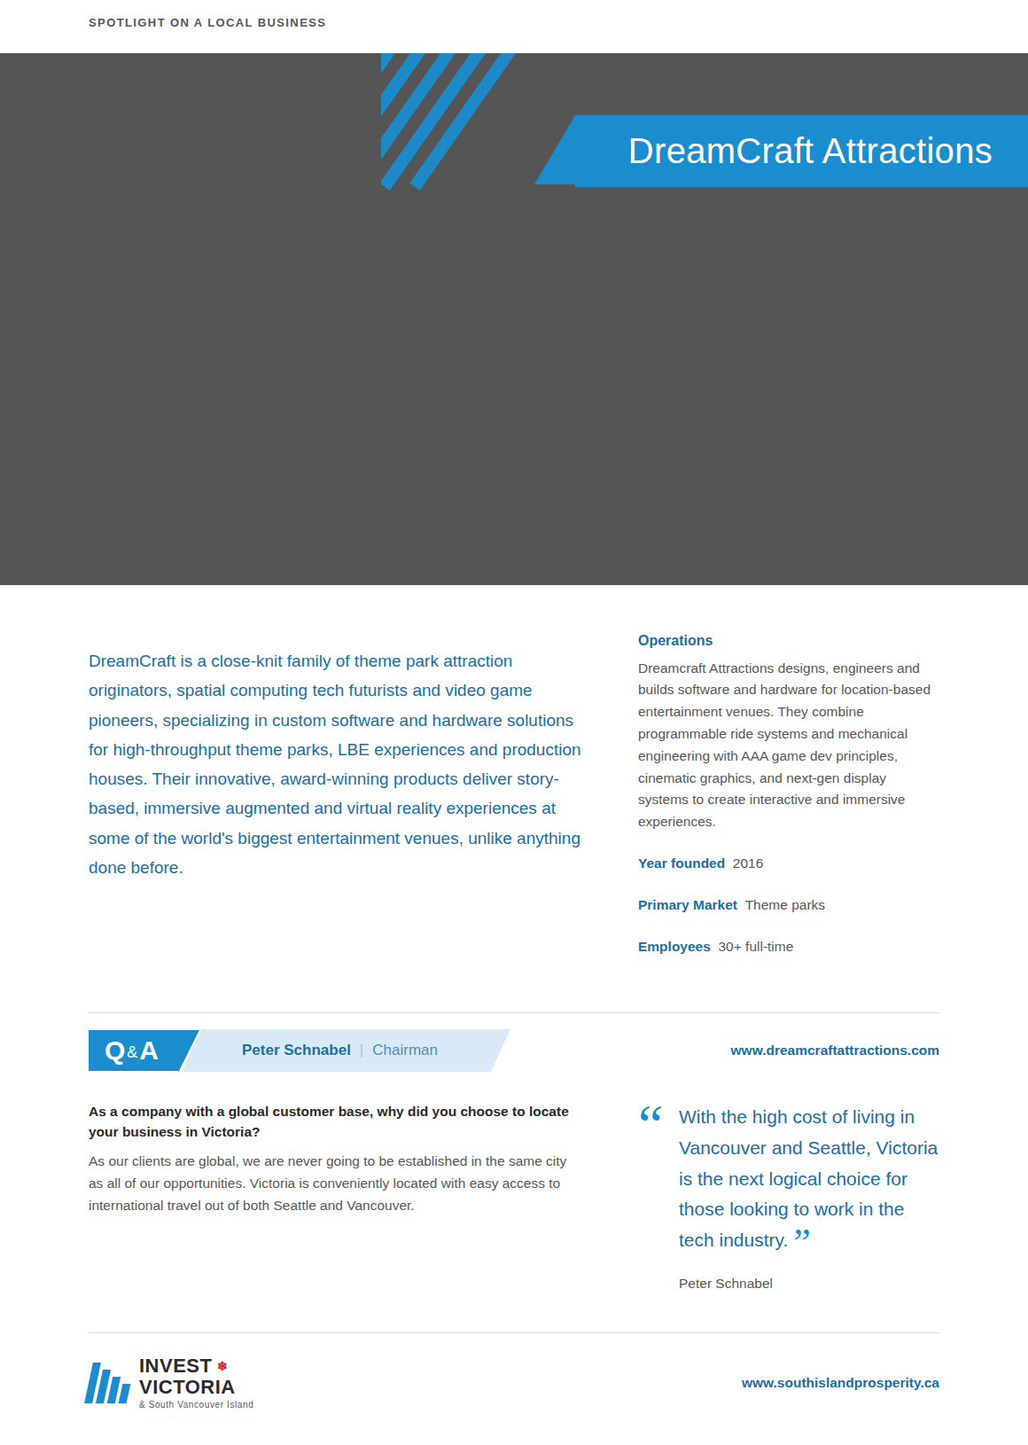Spotlight on a Local Business
DreamCraft Attractions
DreamCraft is a close-knit family of theme park attraction originators, spatial computing tech futurists and video game pioneers, specializing in custom software and hardware solutions for high-throughput theme parks, LBE experiences and production houses. Their innovative, award-winning products deliver story-based, immersive augmented and virtual reality experiences at some of the world's biggest entertainment venues, unlike anything done before.
Operations
Dreamcraft Attractions designs, engineers and builds software and hardware for location-based entertainment venues. They combine programmable ride systems and mechanical engineering with AAA game dev principles, cinematic graphics, and next-gen display systems to create interactive and immersive experiences.
Year founded 2016
Primary Market Theme parks
Employees 30+ full-time
Q&A
Peter Schnabel|Chairman
www.dreamcraftattractions.com
As a company with a global customer base, why did you choose to locate your business in Victoria?
As our clients are global, we are never going to be established in the same city as all of our opportunities. Victoria is conveniently located with easy access to international travel out of both Seattle and Vancouver.
“
With the high cost of living in Vancouver and Seattle, Victoria is the next logical choice for those looking to work in the tech industry.”
Peter Schnabel
INVEST ❄
VICTORIA
& South Vancouver Island
www.southislandprosperity.ca